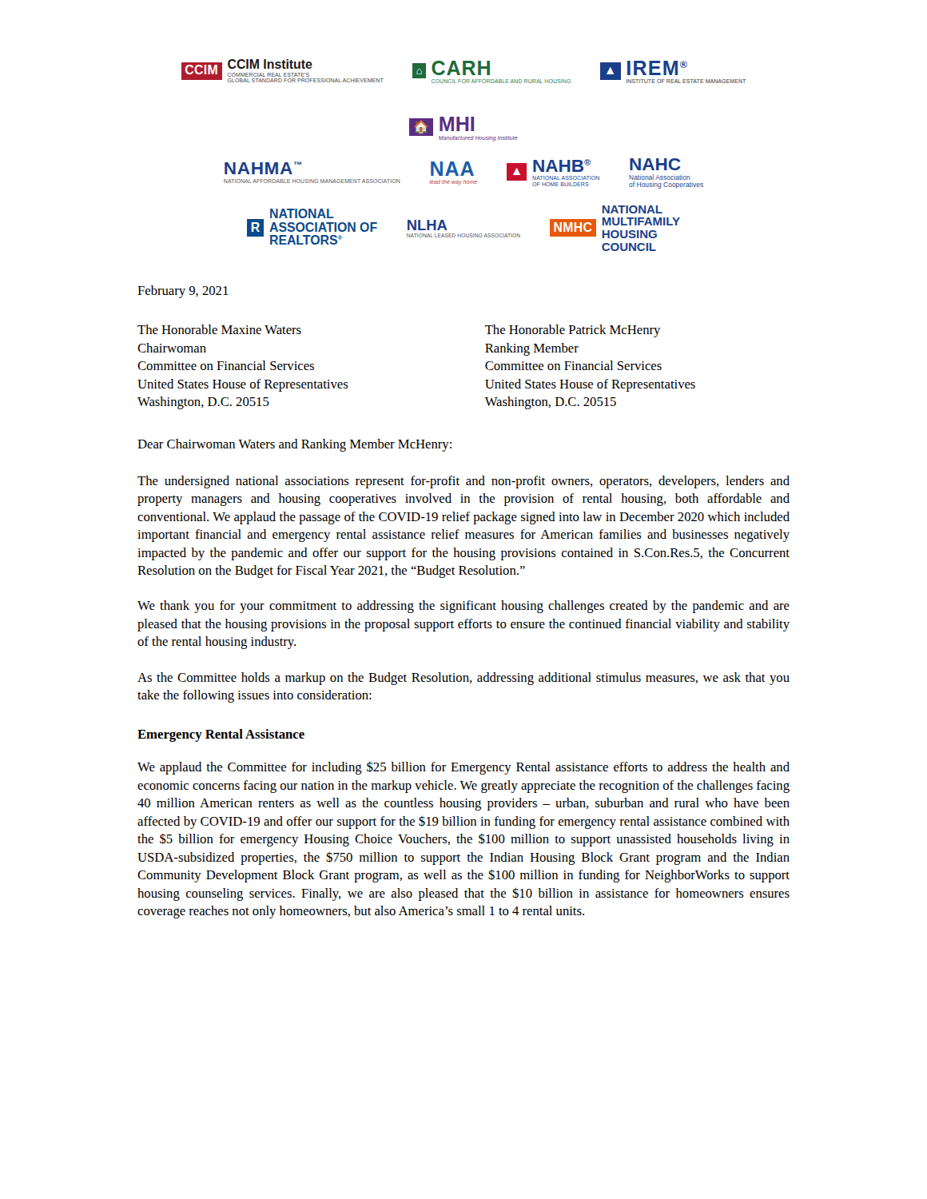CCIM CCIM Institute Commercial Real Estate's
Global Standard for Professional Achievement
⌂ CARH Council for Affordable and Rural Housing
▲ IREM® Institute of Real Estate Management
🏠 MHI Manufactured Housing Institute
NAHMA™ National Affordable Housing Management Association
NAA lead the way home
▲ NAHB® National Association
of Home Builders
NAHC National Association
of Housing Cooperatives
R NATIONAL
ASSOCIATION OF
REALTORS®
NLHA National Leased Housing Association
NMHC NATIONAL
MULTIFAMILY
HOUSING
COUNCIL
February 9, 2021
The Honorable Maxine Waters
Chairwoman
Committee on Financial Services
United States House of Representatives
Washington, D.C. 20515
The Honorable Patrick McHenry
Ranking Member
Committee on Financial Services
United States House of Representatives
Washington, D.C. 20515
Dear Chairwoman Waters and Ranking Member McHenry:
The undersigned national associations represent for-profit and non-profit owners, operators, developers, lenders and property managers and housing cooperatives involved in the provision of rental housing, both affordable and conventional. We applaud the passage of the COVID-19 relief package signed into law in December 2020 which included important financial and emergency rental assistance relief measures for American families and businesses negatively impacted by the pandemic and offer our support for the housing provisions contained in S.Con.Res.5, the Concurrent Resolution on the Budget for Fiscal Year 2021, the “Budget Resolution.”
We thank you for your commitment to addressing the significant housing challenges created by the pandemic and are pleased that the housing provisions in the proposal support efforts to ensure the continued financial viability and stability of the rental housing industry.
As the Committee holds a markup on the Budget Resolution, addressing additional stimulus measures, we ask that you take the following issues into consideration:
Emergency Rental Assistance
We applaud the Committee for including $25 billion for Emergency Rental assistance efforts to address the health and economic concerns facing our nation in the markup vehicle. We greatly appreciate the recognition of the challenges facing 40 million American renters as well as the countless housing providers – urban, suburban and rural who have been affected by COVID-19 and offer our support for the $19 billion in funding for emergency rental assistance combined with the $5 billion for emergency Housing Choice Vouchers, the $100 million to support unassisted households living in USDA-subsidized properties, the $750 million to support the Indian Housing Block Grant program and the Indian Community Development Block Grant program, as well as the $100 million in funding for NeighborWorks to support housing counseling services. Finally, we are also pleased that the $10 billion in assistance for homeowners ensures coverage reaches not only homeowners, but also America’s small 1 to 4 rental units.